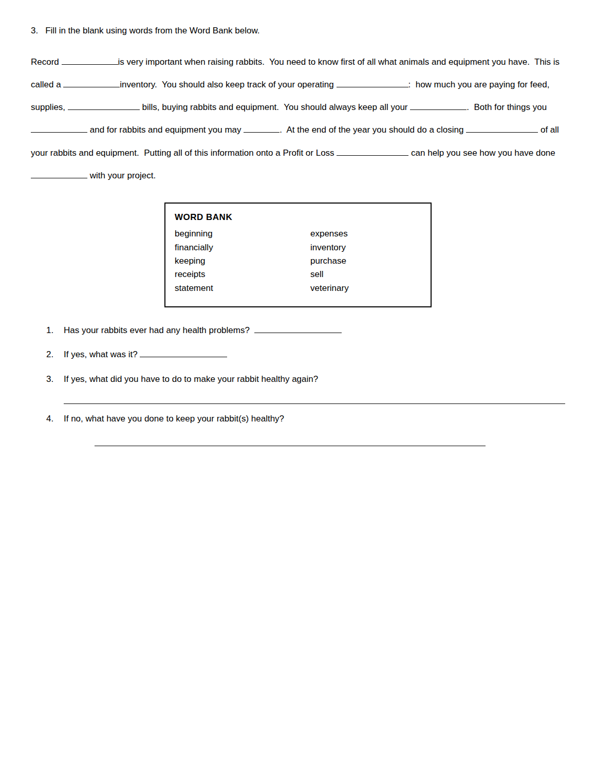3. Fill in the blank using words from the Word Bank below.
Record is very important when raising rabbits. You need to know first of all what animals and equipment you have. This is called a inventory. You should also keep track of your operating : how much you are paying for feed, supplies, bills, buying rabbits and equipment. You should always keep all your . Both for things you and for rabbits and equipment you may . At the end of the year you should do a closing of all your rabbits and equipment. Putting all of this information onto a Profit or Loss can help you see how you have done with your project.
WORD BANK
| beginning | expenses |
| financially | inventory |
| keeping | purchase |
| receipts | sell |
| statement | veterinary |
Has your rabbits ever had any health problems?
If yes, what was it?
If yes, what did you have to do to make your rabbit healthy again?
If no, what have you done to keep your rabbit(s) healthy?